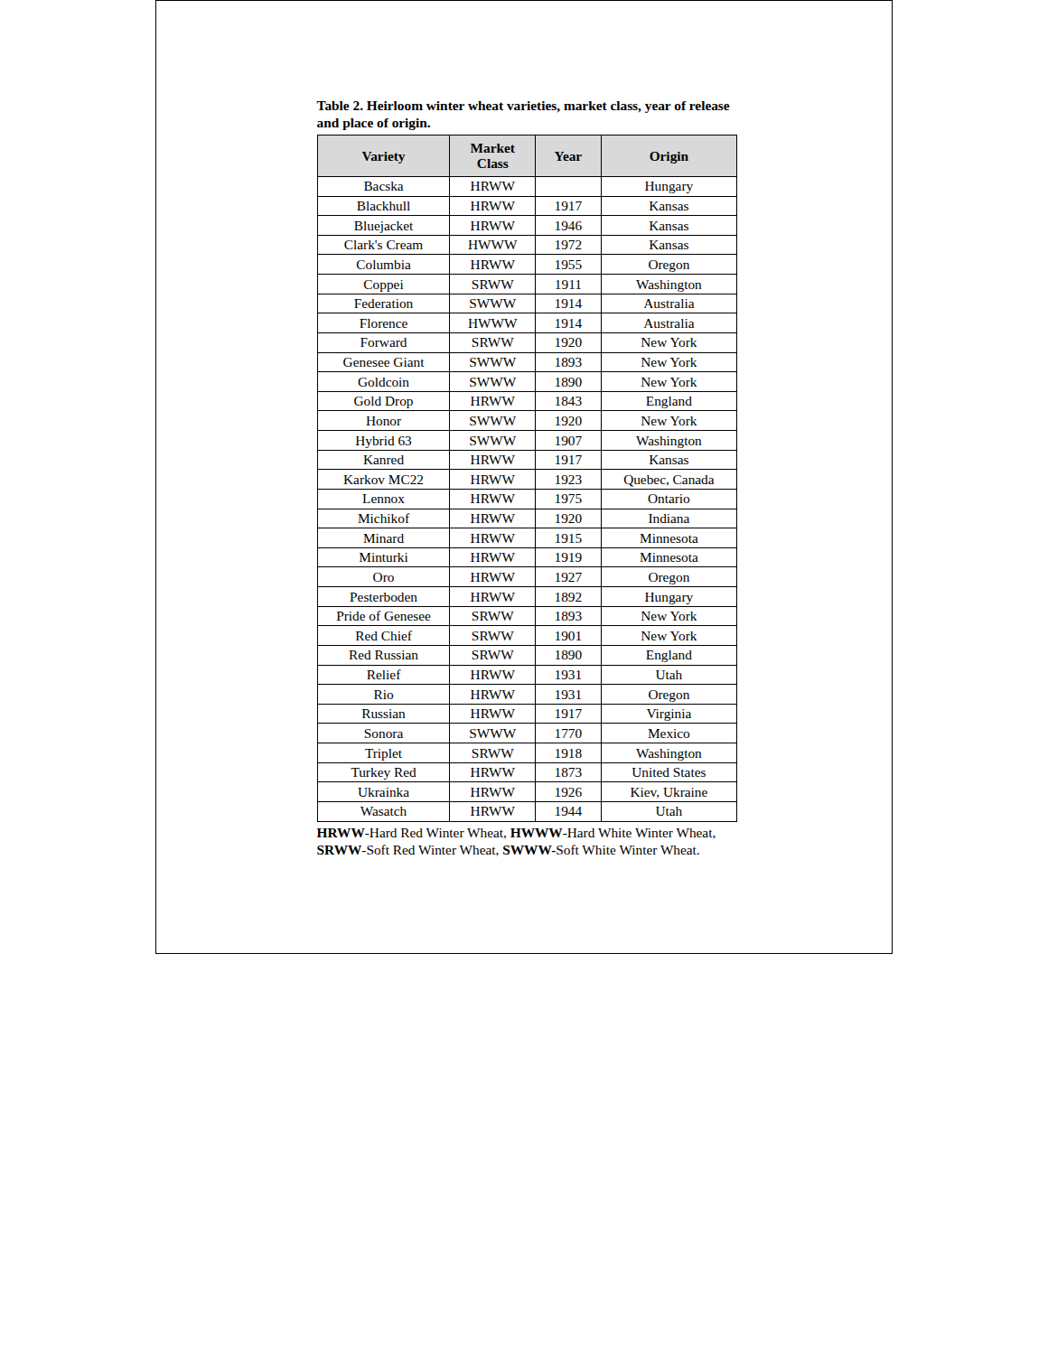Table 2. Heirloom winter wheat varieties, market class, year of release and place of origin.
| Variety | Market Class | Year | Origin |
| --- | --- | --- | --- |
| Bacska | HRWW | | Hungary |
| Blackhull | HRWW | 1917 | Kansas |
| Bluejacket | HRWW | 1946 | Kansas |
| Clark's Cream | HWWW | 1972 | Kansas |
| Columbia | HRWW | 1955 | Oregon |
| Coppei | SRWW | 1911 | Washington |
| Federation | SWWW | 1914 | Australia |
| Florence | HWWW | 1914 | Australia |
| Forward | SRWW | 1920 | New York |
| Genesee Giant | SWWW | 1893 | New York |
| Goldcoin | SWWW | 1890 | New York |
| Gold Drop | HRWW | 1843 | England |
| Honor | SWWW | 1920 | New York |
| Hybrid 63 | SWWW | 1907 | Washington |
| Kanred | HRWW | 1917 | Kansas |
| Karkov MC22 | HRWW | 1923 | Quebec, Canada |
| Lennox | HRWW | 1975 | Ontario |
| Michikof | HRWW | 1920 | Indiana |
| Minard | HRWW | 1915 | Minnesota |
| Minturki | HRWW | 1919 | Minnesota |
| Oro | HRWW | 1927 | Oregon |
| Pesterboden | HRWW | 1892 | Hungary |
| Pride of Genesee | SRWW | 1893 | New York |
| Red Chief | SRWW | 1901 | New York |
| Red Russian | SRWW | 1890 | England |
| Relief | HRWW | 1931 | Utah |
| Rio | HRWW | 1931 | Oregon |
| Russian | HRWW | 1917 | Virginia |
| Sonora | SWWW | 1770 | Mexico |
| Triplet | SRWW | 1918 | Washington |
| Turkey Red | HRWW | 1873 | United States |
| Ukrainka | HRWW | 1926 | Kiev, Ukraine |
| Wasatch | HRWW | 1944 | Utah |
HRWW-Hard Red Winter Wheat, HWWW-Hard White Winter Wheat, SRWW-Soft Red Winter Wheat, SWWW-Soft White Winter Wheat.